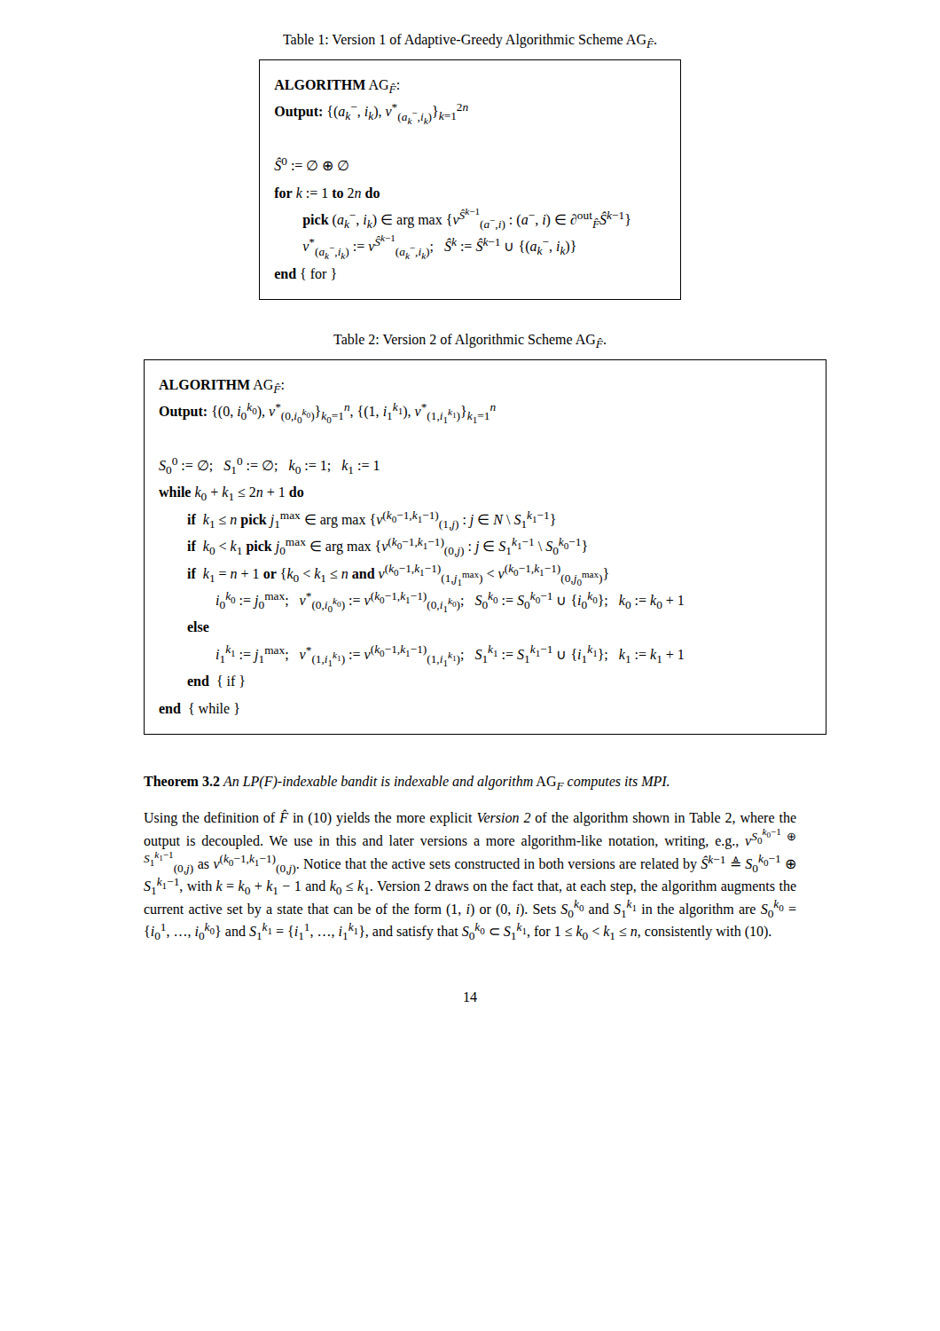Table 1: Version 1 of Adaptive-Greedy Algorithmic Scheme AGF̂.
ALGORITHM AGF̂:
Output: {(ak−, ik), ν*(ak−,ik)}k=12n
Ŝ0 := ∅ ⊕ ∅
for k := 1 to 2n do
pick (ak−, ik) ∈ arg max {νŜk−1(a−,i) : (a−, i) ∈ ∂outF̂Ŝk−1} ν*(ak−,ik) := νŜk−1(ak−,ik); Ŝk := Ŝk−1 ∪ {(ak−, ik)} end { for }
Table 2: Version 2 of Algorithmic Scheme AGF̂.
ALGORITHM AGF̂:
Output: {(0, i0k0), ν*(0,i0k0)}k0=1n, {(1, i1k1), ν*(1,i1k1)}k1=1n
S00 := ∅; S10 := ∅; k0 := 1; k1 := 1
while k0 + k1 ≤ 2n + 1 do
if k1 ≤ n pick j1max ∈ arg max {ν(k0−1,k1−1)(1,j) : j ∈ N \ S1k1−1} if k0 < k1 pick j0max ∈ arg max {ν(k0−1,k1−1)(0,j) : j ∈ S1k1−1 \ S0k0−1} if k1 = n + 1 or {k0 < k1 ≤ n and ν(k0−1,k1−1)(1,j1max) < ν(k0−1,k1−1)(0,j0max)} i0k0 := j0max; ν*(0,i0k0) := ν(k0−1,k1−1)(0,i1k0); S0k0 := S0k0−1 ∪ {i0k0}; k0 := k0 + 1 else i1k1 := j1max; ν*(1,i1k1) := ν(k0−1,k1−1)(1,i1k1); S1k1 := S1k1−1 ∪ {i1k1}; k1 := k1 + 1 end { if } end { while }
Theorem 3.2 An LP(F)-indexable bandit is indexable and algorithm AGF computes its MPI.
Using the definition of F̂ in (10) yields the more explicit Version 2 of the algorithm shown in Table 2, where the output is decoupled. We use in this and later versions a more algorithm-like notation, writing, e.g., νS0k0−1 ⊕ S1k1−1(0,j) as ν(k0−1,k1−1)(0,j). Notice that the active sets constructed in both versions are related by Ŝk−1 ≜ S0k0−1 ⊕ S1k1−1, with k = k0 + k1 − 1 and k0 ≤ k1. Version 2 draws on the fact that, at each step, the algorithm augments the current active set by a state that can be of the form (1, i) or (0, i). Sets S0k0 and S1k1 in the algorithm are S0k0 = {i01, …, i0k0} and S1k1 = {i11, …, i1k1}, and satisfy that S0k0 ⊂ S1k1, for 1 ≤ k0 < k1 ≤ n, consistently with (10).
14